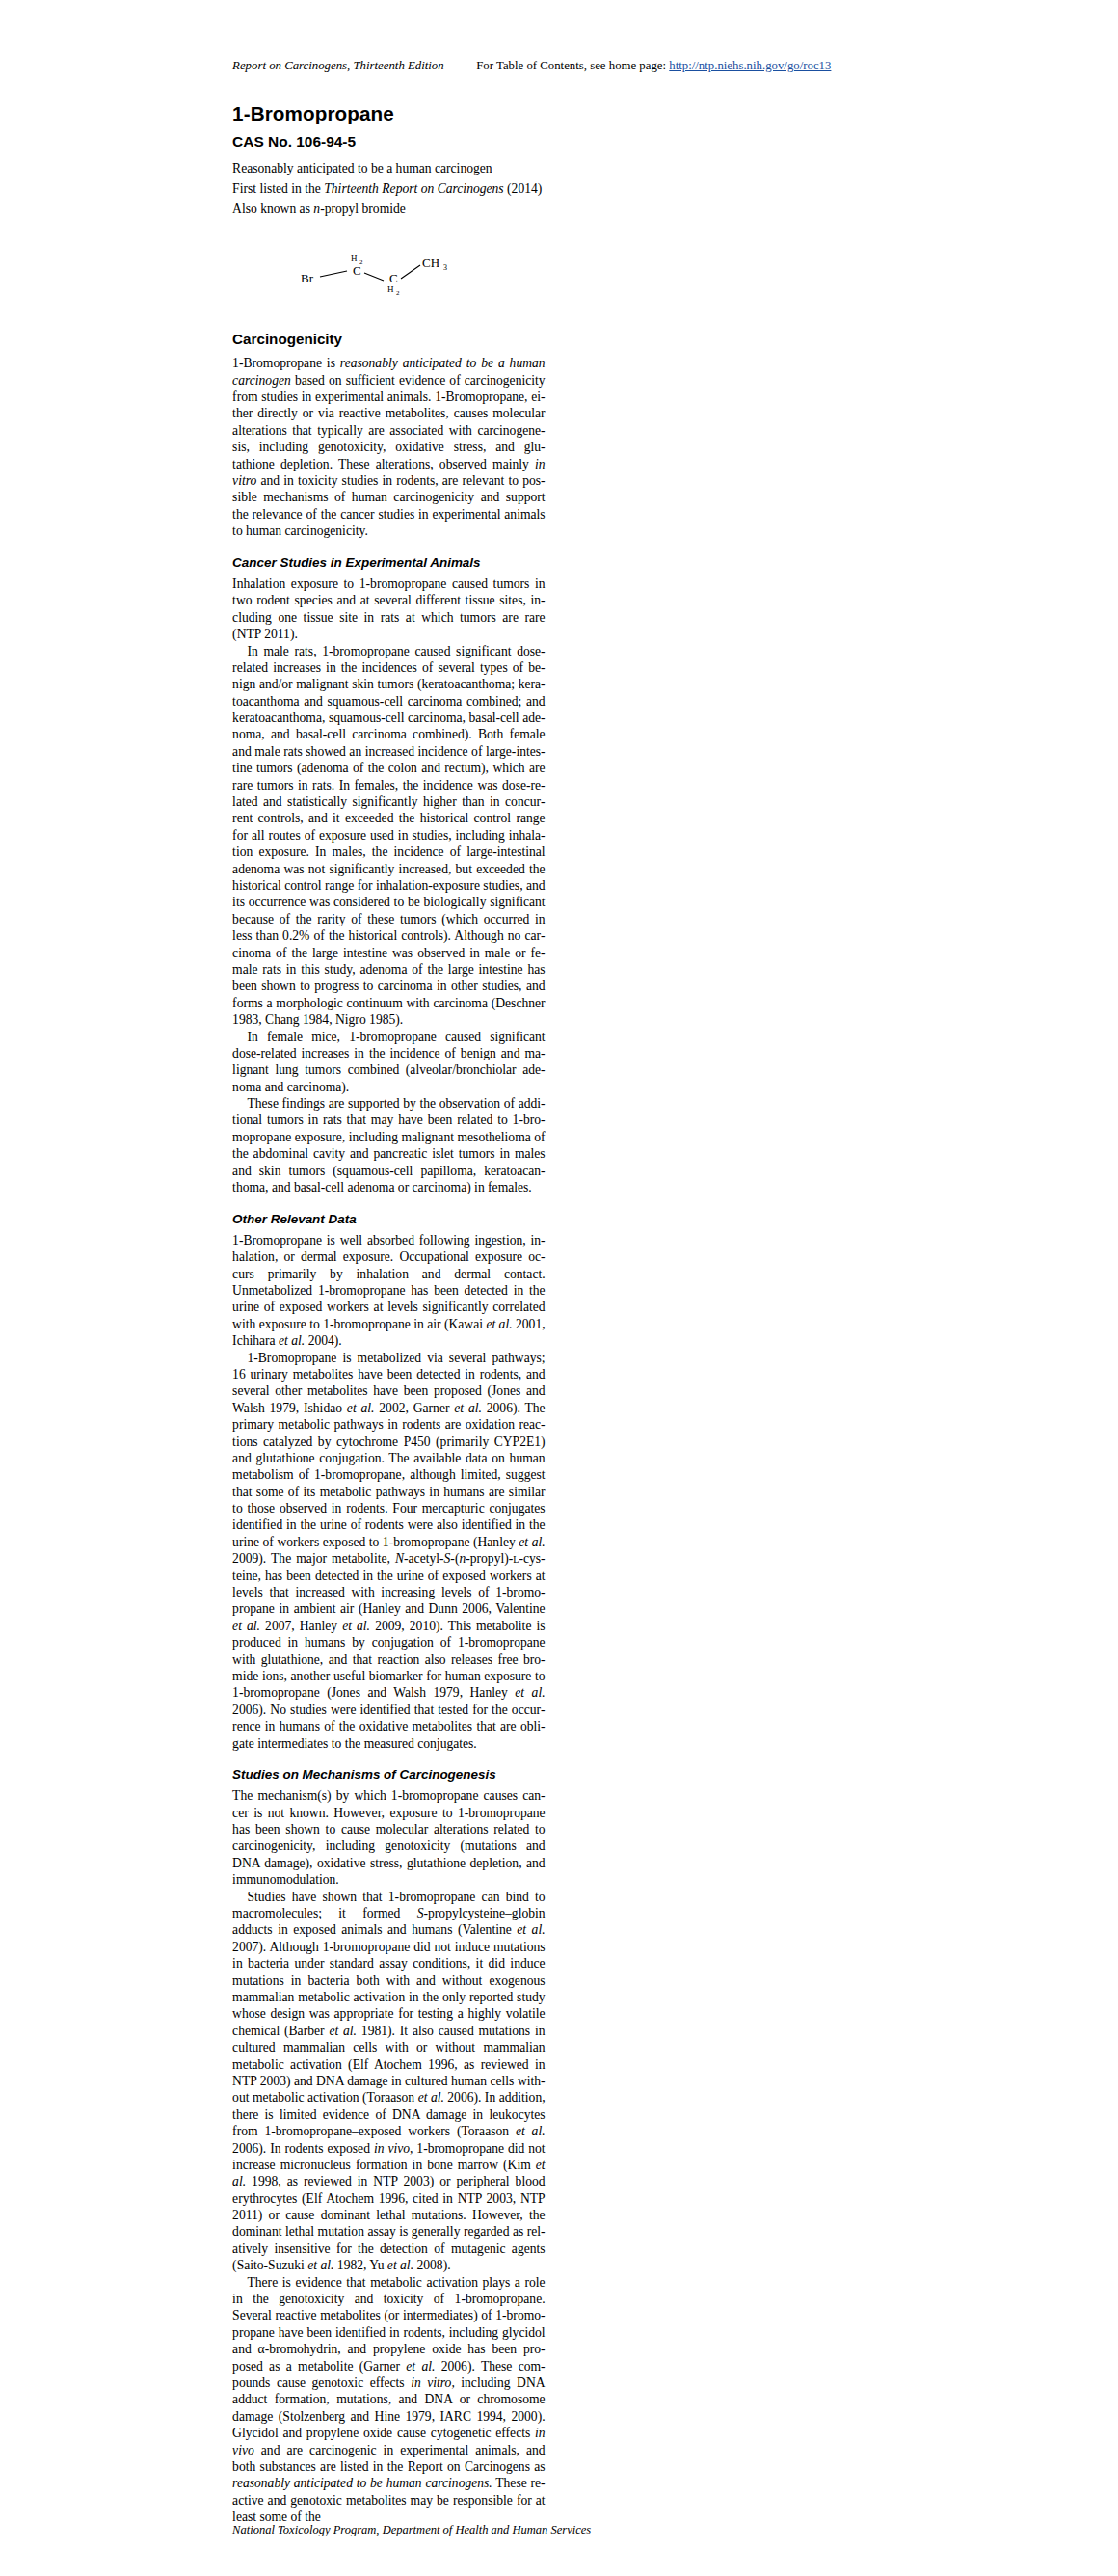Report on Carcinogens, Thirteenth Edition
For Table of Contents, see home page: http://ntp.niehs.nih.gov/go/roc13
1-Bromopropane
CAS No. 106-94-5
Reasonably anticipated to be a human carcinogen
First listed in the Thirteenth Report on Carcinogens (2014)
Also known as n-propyl bromide
Br H 2 C H 2 C CH 3
Carcinogenicity
1-Bromopropane is reasonably anticipated to be a human carcinogen based on sufficient evidence of carcinogenicity from studies in experimental animals. 1-Bromopropane, either directly or via reactive metabolites, causes molecular alterations that typically are associated with carcinogenesis, including genotoxicity, oxidative stress, and glutathione depletion. These alterations, observed mainly in vitro and in toxicity studies in rodents, are relevant to possible mechanisms of human carcinogenicity and support the relevance of the cancer studies in experimental animals to human carcinogenicity.
Cancer Studies in Experimental Animals
Inhalation exposure to 1-bromopropane caused tumors in two rodent species and at several different tissue sites, including one tissue site in rats at which tumors are rare (NTP 2011).
In male rats, 1-bromopropane caused significant dose-related increases in the incidences of several types of benign and/or malignant skin tumors (keratoacanthoma; keratoacanthoma and squamous-cell carcinoma combined; and keratoacanthoma, squamous-cell carcinoma, basal-cell adenoma, and basal-cell carcinoma combined). Both female and male rats showed an increased incidence of large-intestine tumors (adenoma of the colon and rectum), which are rare tumors in rats. In females, the incidence was dose-related and statistically significantly higher than in concurrent controls, and it exceeded the historical control range for all routes of exposure used in studies, including inhalation exposure. In males, the incidence of large-intestinal adenoma was not significantly increased, but exceeded the historical control range for inhalation-exposure studies, and its occurrence was considered to be biologically significant because of the rarity of these tumors (which occurred in less than 0.2% of the historical controls). Although no carcinoma of the large intestine was observed in male or female rats in this study, adenoma of the large intestine has been shown to progress to carcinoma in other studies, and forms a morphologic continuum with carcinoma (Deschner 1983, Chang 1984, Nigro 1985).
In female mice, 1-bromopropane caused significant dose-related increases in the incidence of benign and malignant lung tumors combined (alveolar/bronchiolar adenoma and carcinoma).
These findings are supported by the observation of additional tumors in rats that may have been related to 1-bromopropane exposure, including malignant mesothelioma of the abdominal cavity and pancreatic islet tumors in males and skin tumors (squamous-cell papilloma, keratoacanthoma, and basal-cell adenoma or carcinoma) in females.
Other Relevant Data
1-Bromopropane is well absorbed following ingestion, inhalation, or dermal exposure. Occupational exposure occurs primarily by inhalation and dermal contact. Unmetabolized 1-bromopropane has been detected in the urine of exposed workers at levels significantly correlated with exposure to 1-bromopropane in air (Kawai et al. 2001, Ichihara et al. 2004).
1-Bromopropane is metabolized via several pathways; 16 urinary metabolites have been detected in rodents, and several other metabolites have been proposed (Jones and Walsh 1979, Ishidao et al. 2002, Garner et al. 2006). The primary metabolic pathways in rodents are oxidation reactions catalyzed by cytochrome P450 (primarily CYP2E1) and glutathione conjugation. The available data on human metabolism of 1-bromopropane, although limited, suggest that some of its metabolic pathways in humans are similar to those observed in rodents. Four mercapturic conjugates identified in the urine of rodents were also identified in the urine of workers exposed to 1-bromopropane (Hanley et al. 2009). The major metabolite, N-acetyl-S-(n-propyl)-l-cysteine, has been detected in the urine of exposed workers at levels that increased with increasing levels of 1-bromopropane in ambient air (Hanley and Dunn 2006, Valentine et al. 2007, Hanley et al. 2009, 2010). This metabolite is produced in humans by conjugation of 1-bromopropane with glutathione, and that reaction also releases free bromide ions, another useful biomarker for human exposure to 1-bromopropane (Jones and Walsh 1979, Hanley et al. 2006). No studies were identified that tested for the occurrence in humans of the oxidative metabolites that are obligate intermediates to the measured conjugates.
Studies on Mechanisms of Carcinogenesis
The mechanism(s) by which 1-bromopropane causes cancer is not known. However, exposure to 1-bromopropane has been shown to cause molecular alterations related to carcinogenicity, including genotoxicity (mutations and DNA damage), oxidative stress, glutathione depletion, and immunomodulation.
Studies have shown that 1-bromopropane can bind to macromolecules; it formed S-propylcysteine–globin adducts in exposed animals and humans (Valentine et al. 2007). Although 1-bromopropane did not induce mutations in bacteria under standard assay conditions, it did induce mutations in bacteria both with and without exogenous mammalian metabolic activation in the only reported study whose design was appropriate for testing a highly volatile chemical (Barber et al. 1981). It also caused mutations in cultured mammalian cells with or without mammalian metabolic activation (Elf Atochem 1996, as reviewed in NTP 2003) and DNA damage in cultured human cells without metabolic activation (Toraason et al. 2006). In addition, there is limited evidence of DNA damage in leukocytes from 1-bromopropane–exposed workers (Toraason et al. 2006). In rodents exposed in vivo, 1-bromopropane did not increase micronucleus formation in bone marrow (Kim et al. 1998, as reviewed in NTP 2003) or peripheral blood erythrocytes (Elf Atochem 1996, cited in NTP 2003, NTP 2011) or cause dominant lethal mutations. However, the dominant lethal mutation assay is generally regarded as relatively insensitive for the detection of mutagenic agents (Saito-Suzuki et al. 1982, Yu et al. 2008).
There is evidence that metabolic activation plays a role in the genotoxicity and toxicity of 1-bromopropane. Several reactive metabolites (or intermediates) of 1-bromopropane have been identified in rodents, including glycidol and α-bromohydrin, and propylene oxide has been proposed as a metabolite (Garner et al. 2006). These compounds cause genotoxic effects in vitro, including DNA adduct formation, mutations, and DNA or chromosome damage (Stolzenberg and Hine 1979, IARC 1994, 2000). Glycidol and propylene oxide cause cytogenetic effects in vivo and are carcinogenic in experimental animals, and both substances are listed in the Report on Carcinogens as reasonably anticipated to be human carcinogens. These reactive and genotoxic metabolites may be responsible for at least some of the
National Toxicology Program, Department of Health and Human Services